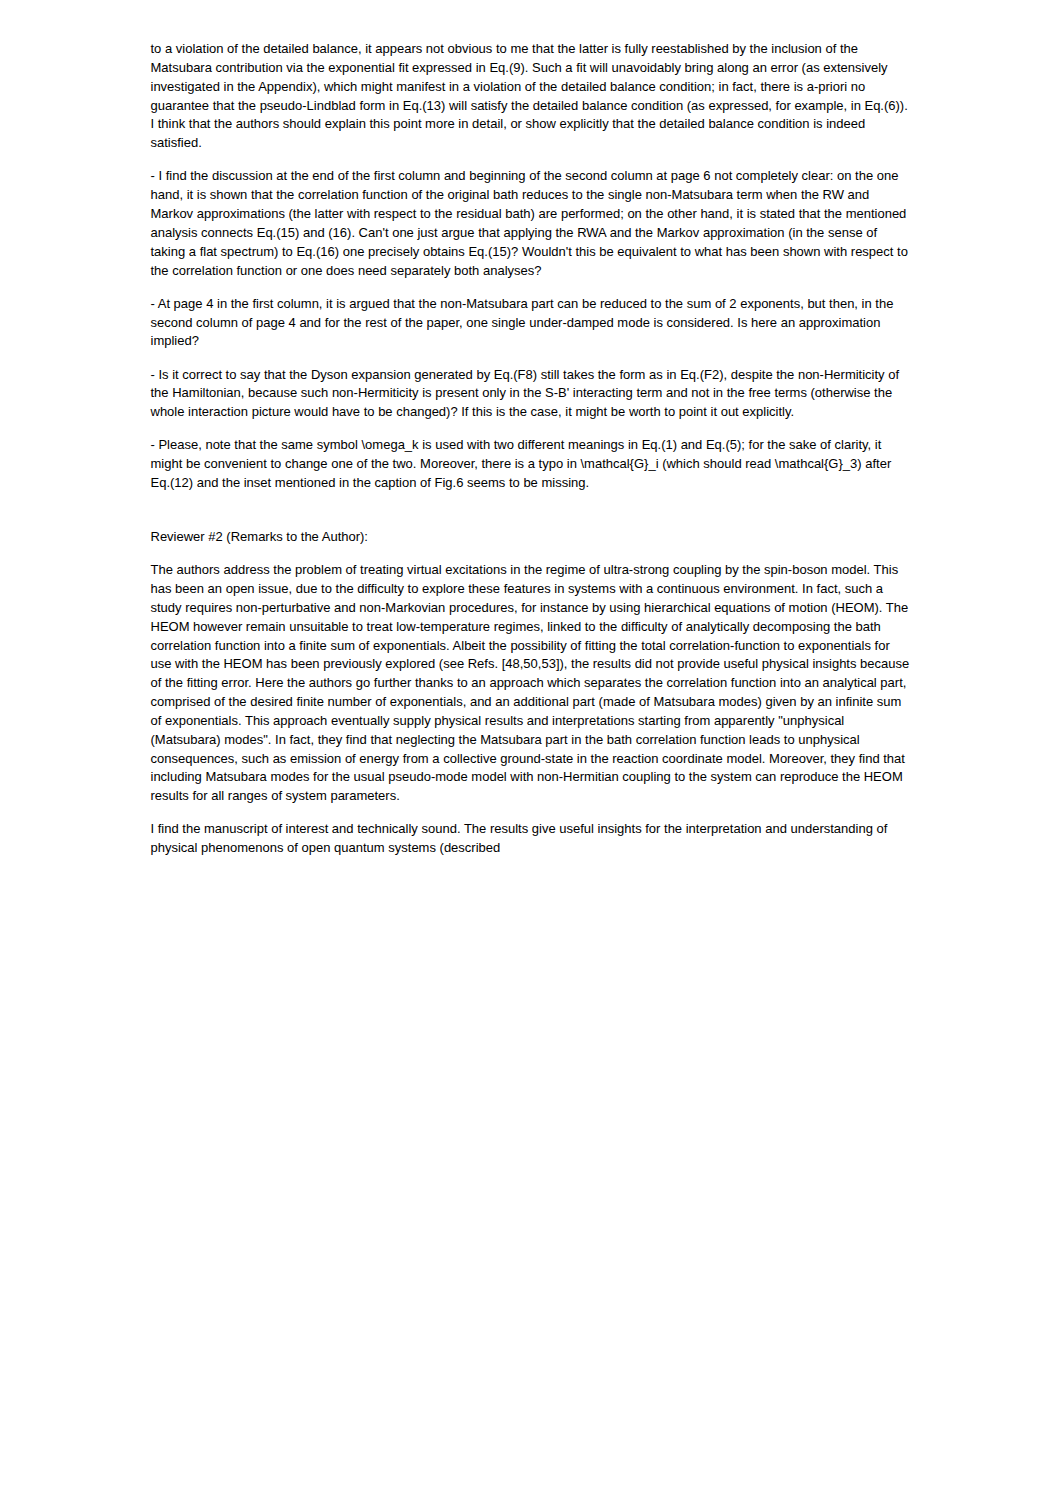to a violation of the detailed balance, it appears not obvious to me that the latter is fully reestablished by the inclusion of the Matsubara contribution via the exponential fit expressed in Eq.(9). Such a fit will unavoidably bring along an error (as extensively investigated in the Appendix), which might manifest in a violation of the detailed balance condition; in fact, there is a-priori no guarantee that the pseudo-Lindblad form in Eq.(13) will satisfy the detailed balance condition (as expressed, for example, in Eq.(6)). I think that the authors should explain this point more in detail, or show explicitly that the detailed balance condition is indeed satisfied.
- I find the discussion at the end of the first column and beginning of the second column at page 6 not completely clear: on the one hand, it is shown that the correlation function of the original bath reduces to the single non-Matsubara term when the RW and Markov approximations (the latter with respect to the residual bath) are performed; on the other hand, it is stated that the mentioned analysis connects Eq.(15) and (16). Can't one just argue that applying the RWA and the Markov approximation (in the sense of taking a flat spectrum) to Eq.(16) one precisely obtains Eq.(15)? Wouldn't this be equivalent to what has been shown with respect to the correlation function or one does need separately both analyses?
- At page 4 in the first column, it is argued that the non-Matsubara part can be reduced to the sum of 2 exponents, but then, in the second column of page 4 and for the rest of the paper, one single under-damped mode is considered. Is here an approximation implied?
- Is it correct to say that the Dyson expansion generated by Eq.(F8) still takes the form as in Eq.(F2), despite the non-Hermiticity of the Hamiltonian, because such non-Hermiticity is present only in the S-B' interacting term and not in the free terms (otherwise the whole interaction picture would have to be changed)? If this is the case, it might be worth to point it out explicitly.
- Please, note that the same symbol \omega_k is used with two different meanings in Eq.(1) and Eq.(5); for the sake of clarity, it might be convenient to change one of the two. Moreover, there is a typo in \mathcal{G}_i (which should read \mathcal{G}_3) after Eq.(12) and the inset mentioned in the caption of Fig.6 seems to be missing.
Reviewer #2 (Remarks to the Author):
The authors address the problem of treating virtual excitations in the regime of ultra-strong coupling by the spin-boson model. This has been an open issue, due to the difficulty to explore these features in systems with a continuous environment. In fact, such a study requires non-perturbative and non-Markovian procedures, for instance by using hierarchical equations of motion (HEOM). The HEOM however remain unsuitable to treat low-temperature regimes, linked to the difficulty of analytically decomposing the bath correlation function into a finite sum of exponentials. Albeit the possibility of fitting the total correlation-function to exponentials for use with the HEOM has been previously explored (see Refs. [48,50,53]), the results did not provide useful physical insights because of the fitting error. Here the authors go further thanks to an approach which separates the correlation function into an analytical part, comprised of the desired finite number of exponentials, and an additional part (made of Matsubara modes) given by an infinite sum of exponentials. This approach eventually supply physical results and interpretations starting from apparently "unphysical (Matsubara) modes". In fact, they find that neglecting the Matsubara part in the bath correlation function leads to unphysical consequences, such as emission of energy from a collective ground-state in the reaction coordinate model. Moreover, they find that including Matsubara modes for the usual pseudo-mode model with non-Hermitian coupling to the system can reproduce the HEOM results for all ranges of system parameters.
I find the manuscript of interest and technically sound. The results give useful insights for the interpretation and understanding of physical phenomenons of open quantum systems (described